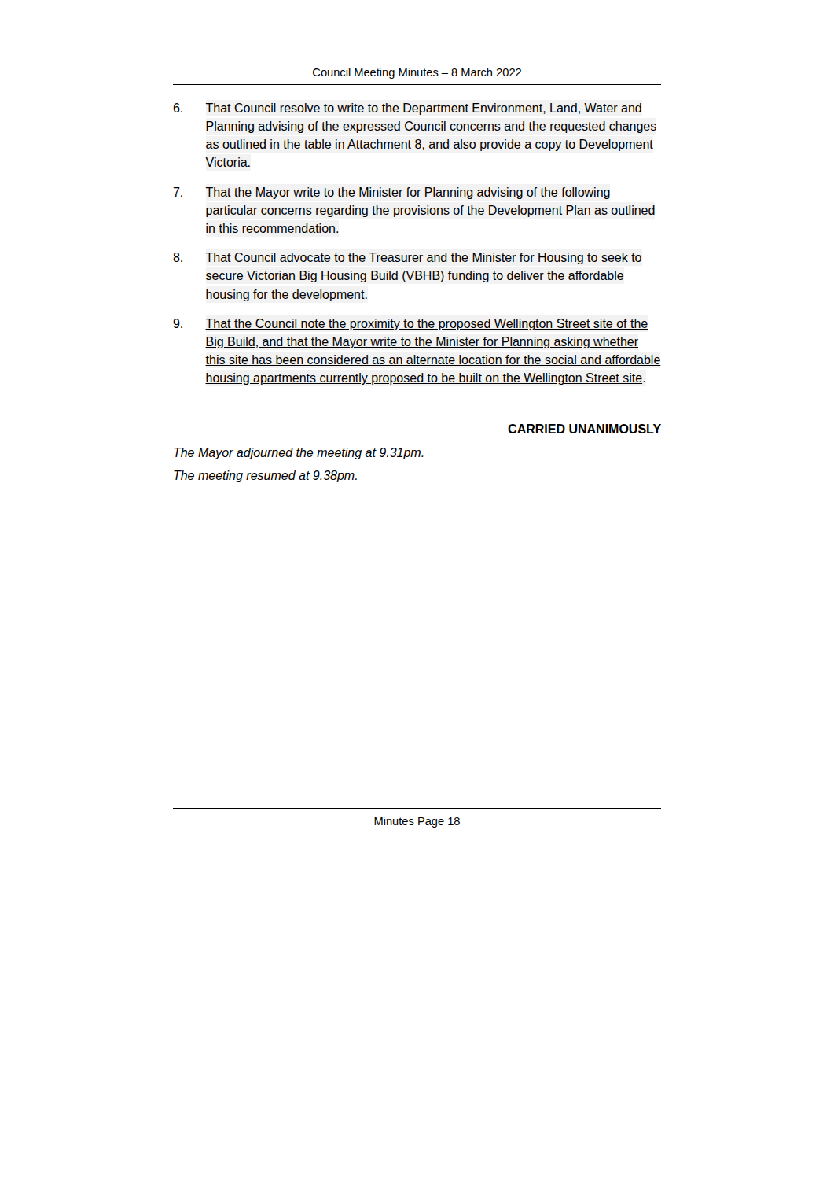Council Meeting Minutes – 8 March 2022
6. That Council resolve to write to the Department Environment, Land, Water and Planning advising of the expressed Council concerns and the requested changes as outlined in the table in Attachment 8, and also provide a copy to Development Victoria.
7. That the Mayor write to the Minister for Planning advising of the following particular concerns regarding the provisions of the Development Plan as outlined in this recommendation.
8. That Council advocate to the Treasurer and the Minister for Housing to seek to secure Victorian Big Housing Build (VBHB) funding to deliver the affordable housing for the development.
9. That the Council note the proximity to the proposed Wellington Street site of the Big Build, and that the Mayor write to the Minister for Planning asking whether this site has been considered as an alternate location for the social and affordable housing apartments currently proposed to be built on the Wellington Street site.
CARRIED UNANIMOUSLY
The Mayor adjourned the meeting at 9.31pm.
The meeting resumed at 9.38pm.
Minutes Page 18